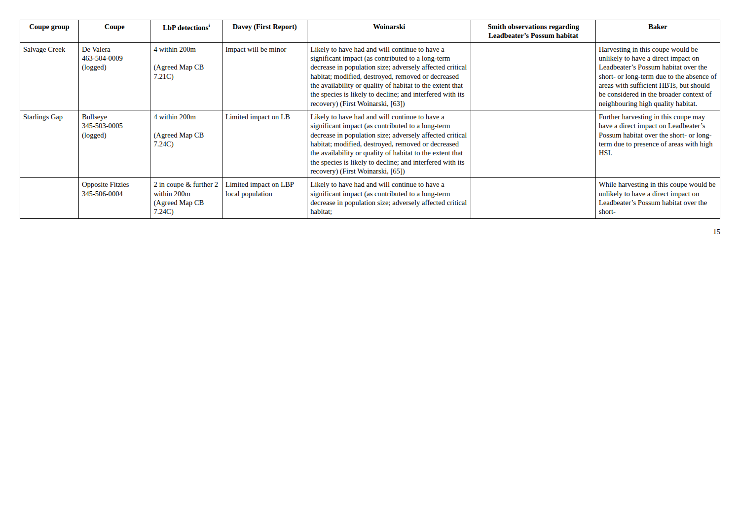| Coupe group | Coupe | LbP detections i | Davey (First Report) | Woinarski | Smith observations regarding Leadbeater’s Possum habitat | Baker |
| --- | --- | --- | --- | --- | --- | --- |
| Salvage Creek | De Valera 463-504-0009 (logged) | 4 within 200m (Agreed Map CB 7.21C) | Impact will be minor | Likely to have had and will continue to have a significant impact (as contributed to a long-term decrease in population size; adversely affected critical habitat; modified, destroyed, removed or decreased the availability or quality of habitat to the extent that the species is likely to decline; and interfered with its recovery) (First Woinarski, [63]) | | Harvesting in this coupe would be unlikely to have a direct impact on Leadbeater’s Possum habitat over the short- or long-term due to the absence of areas with sufficient HBTs, but should be considered in the broader context of neighbouring high quality habitat. |
| Starlings Gap | Bullseye 345-503-0005 (logged) | 4 within 200m (Agreed Map CB 7.24C) | Limited impact on LB | Likely to have had and will continue to have a significant impact (as contributed to a long-term decrease in population size; adversely affected critical habitat; modified, destroyed, removed or decreased the availability or quality of habitat to the extent that the species is likely to decline; and interfered with its recovery) (First Woinarski, [65]) | | Further harvesting in this coupe may have a direct impact on Leadbeater’s Possum habitat over the short- or long-term due to presence of areas with high HSI. |
| | Opposite Fitzies 345-506-0004 | 2 in coupe & further 2 within 200m (Agreed Map CB 7.24C) | Limited impact on LBP local population | Likely to have had and will continue to have a significant impact (as contributed to a long-term decrease in population size; adversely affected critical habitat; | | While harvesting in this coupe would be unlikely to have a direct impact on Leadbeater’s Possum habitat over the short- |
15